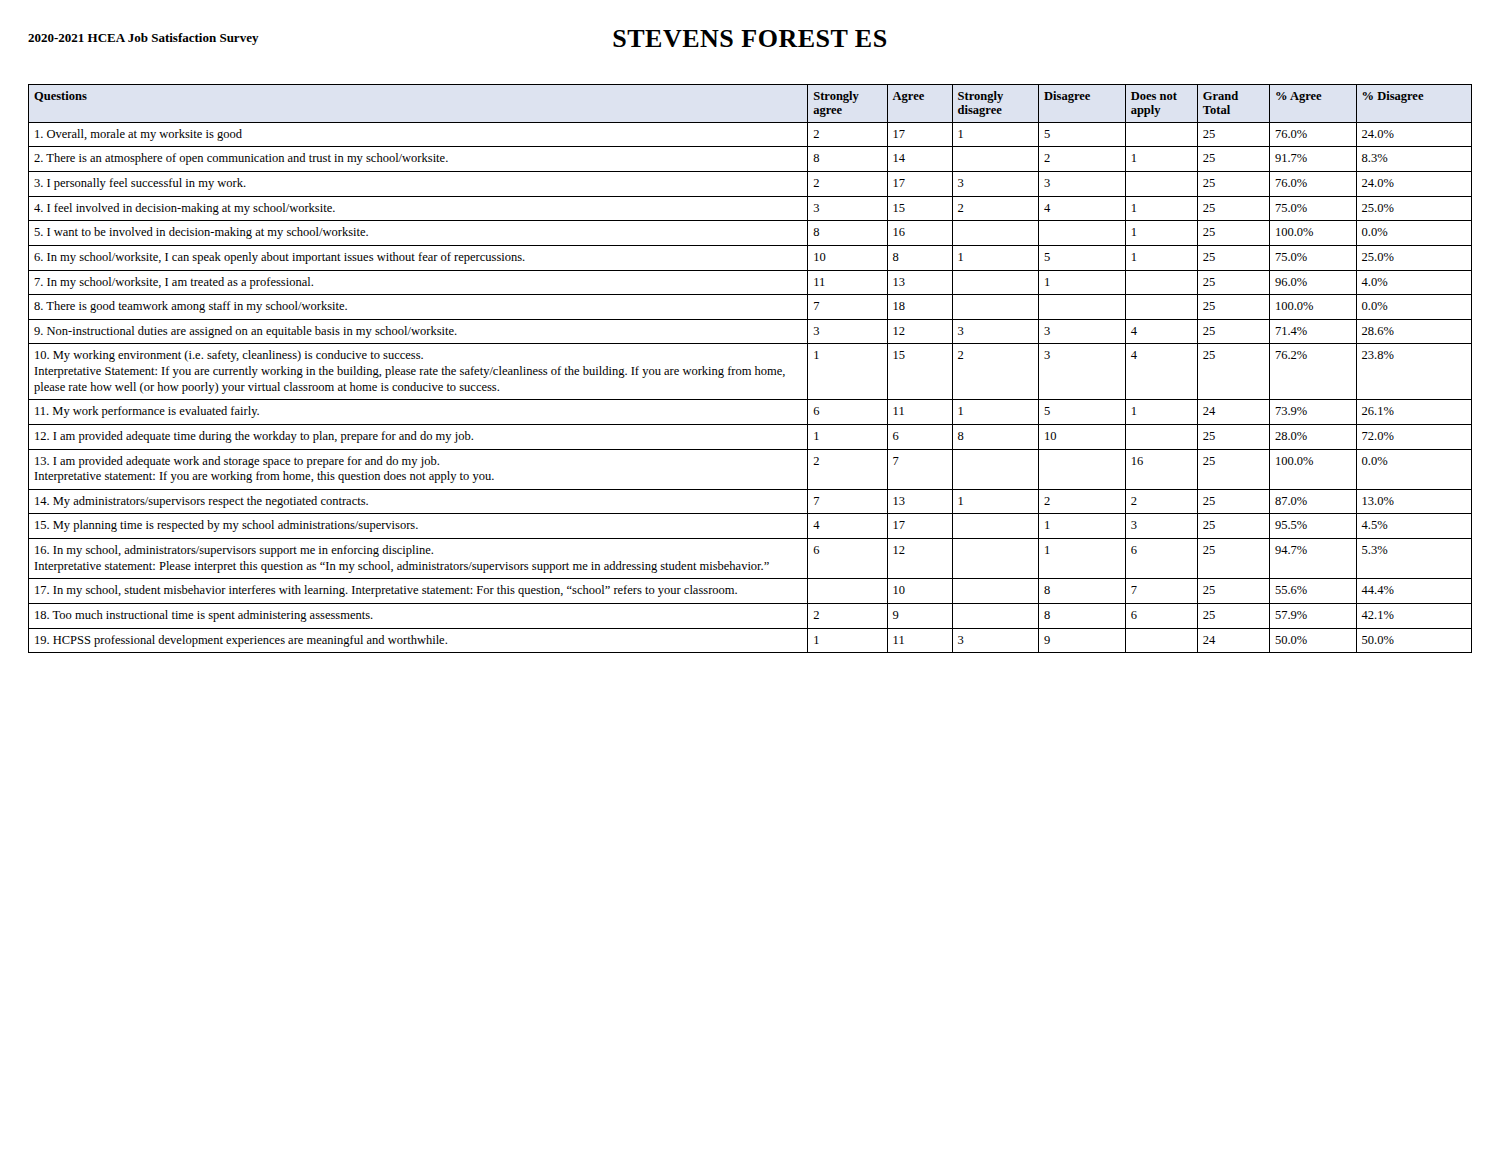2020-2021 HCEA Job Satisfaction Survey
STEVENS FOREST ES
| Questions | Strongly agree | Agree | Strongly disagree | Disagree | Does not apply | Grand Total | % Agree | % Disagree |
| --- | --- | --- | --- | --- | --- | --- | --- | --- |
| 1. Overall, morale at my worksite is good | 2 | 17 | 1 | 5 | | 25 | 76.0% | 24.0% |
| 2. There is an atmosphere of open communication and trust in my school/worksite. | 8 | 14 | | 2 | 1 | 25 | 91.7% | 8.3% |
| 3. I personally feel successful in my work. | 2 | 17 | 3 | 3 | | 25 | 76.0% | 24.0% |
| 4. I feel involved in decision-making at my school/worksite. | 3 | 15 | 2 | 4 | 1 | 25 | 75.0% | 25.0% |
| 5. I want to be involved in decision-making at my school/worksite. | 8 | 16 | | | 1 | 25 | 100.0% | 0.0% |
| 6. In my school/worksite, I can speak openly about important issues without fear of repercussions. | 10 | 8 | 1 | 5 | 1 | 25 | 75.0% | 25.0% |
| 7. In my school/worksite, I am treated as a professional. | 11 | 13 | | 1 | | 25 | 96.0% | 4.0% |
| 8. There is good teamwork among staff in my school/worksite. | 7 | 18 | | | | 25 | 100.0% | 0.0% |
| 9. Non-instructional duties are assigned on an equitable basis in my school/worksite. | 3 | 12 | 3 | 3 | 4 | 25 | 71.4% | 28.6% |
| 10. My working environment (i.e. safety, cleanliness) is conducive to success. Interpretative Statement: If you are currently working in the building, please rate the safety/cleanliness of the building. If you are working from home, please rate how well (or how poorly) your virtual classroom at home is conducive to success. | 1 | 15 | 2 | 3 | 4 | 25 | 76.2% | 23.8% |
| 11. My work performance is evaluated fairly. | 6 | 11 | 1 | 5 | 1 | 24 | 73.9% | 26.1% |
| 12. I am provided adequate time during the workday to plan, prepare for and do my job. | 1 | 6 | 8 | 10 | | 25 | 28.0% | 72.0% |
| 13. I am provided adequate work and storage space to prepare for and do my job. Interpretative statement: If you are working from home, this question does not apply to you. | 2 | 7 | | | 16 | 25 | 100.0% | 0.0% |
| 14. My administrators/supervisors respect the negotiated contracts. | 7 | 13 | 1 | 2 | 2 | 25 | 87.0% | 13.0% |
| 15. My planning time is respected by my school administrations/supervisors. | 4 | 17 | | 1 | 3 | 25 | 95.5% | 4.5% |
| 16. In my school, administrators/supervisors support me in enforcing discipline. Interpretative statement: Please interpret this question as “In my school, administrators/supervisors support me in addressing student misbehavior.” | 6 | 12 | | 1 | 6 | 25 | 94.7% | 5.3% |
| 17. In my school, student misbehavior interferes with learning. Interpretative statement: For this question, “school” refers to your classroom. | | 10 | | 8 | 7 | 25 | 55.6% | 44.4% |
| 18. Too much instructional time is spent administering assessments. | 2 | 9 | | 8 | 6 | 25 | 57.9% | 42.1% |
| 19. HCPSS professional development experiences are meaningful and worthwhile. | 1 | 11 | 3 | 9 | | 24 | 50.0% | 50.0% |